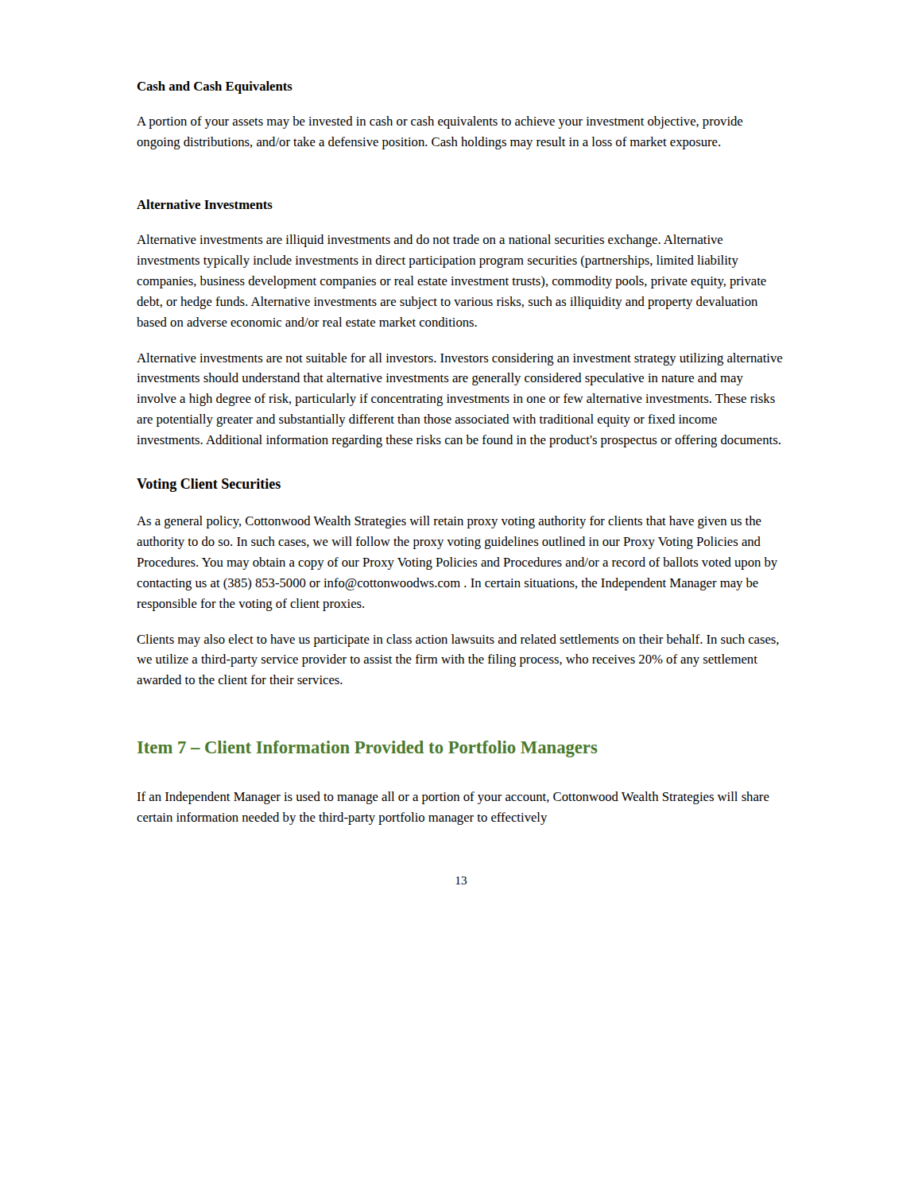Cash and Cash Equivalents
A portion of your assets may be invested in cash or cash equivalents to achieve your investment objective, provide ongoing distributions, and/or take a defensive position. Cash holdings may result in a loss of market exposure.
Alternative Investments
Alternative investments are illiquid investments and do not trade on a national securities exchange. Alternative investments typically include investments in direct participation program securities (partnerships, limited liability companies, business development companies or real estate investment trusts), commodity pools, private equity, private debt, or hedge funds. Alternative investments are subject to various risks, such as illiquidity and property devaluation based on adverse economic and/or real estate market conditions.
Alternative investments are not suitable for all investors. Investors considering an investment strategy utilizing alternative investments should understand that alternative investments are generally considered speculative in nature and may involve a high degree of risk, particularly if concentrating investments in one or few alternative investments. These risks are potentially greater and substantially different than those associated with traditional equity or fixed income investments. Additional information regarding these risks can be found in the product's prospectus or offering documents.
Voting Client Securities
As a general policy, Cottonwood Wealth Strategies will retain proxy voting authority for clients that have given us the authority to do so. In such cases, we will follow the proxy voting guidelines outlined in our Proxy Voting Policies and Procedures. You may obtain a copy of our Proxy Voting Policies and Procedures and/or a record of ballots voted upon by contacting us at (385) 853-5000 or info@cottonwoodws.com . In certain situations, the Independent Manager may be responsible for the voting of client proxies.
Clients may also elect to have us participate in class action lawsuits and related settlements on their behalf. In such cases, we utilize a third-party service provider to assist the firm with the filing process, who receives 20% of any settlement awarded to the client for their services.
Item 7 – Client Information Provided to Portfolio Managers
If an Independent Manager is used to manage all or a portion of your account, Cottonwood Wealth Strategies will share certain information needed by the third-party portfolio manager to effectively
13